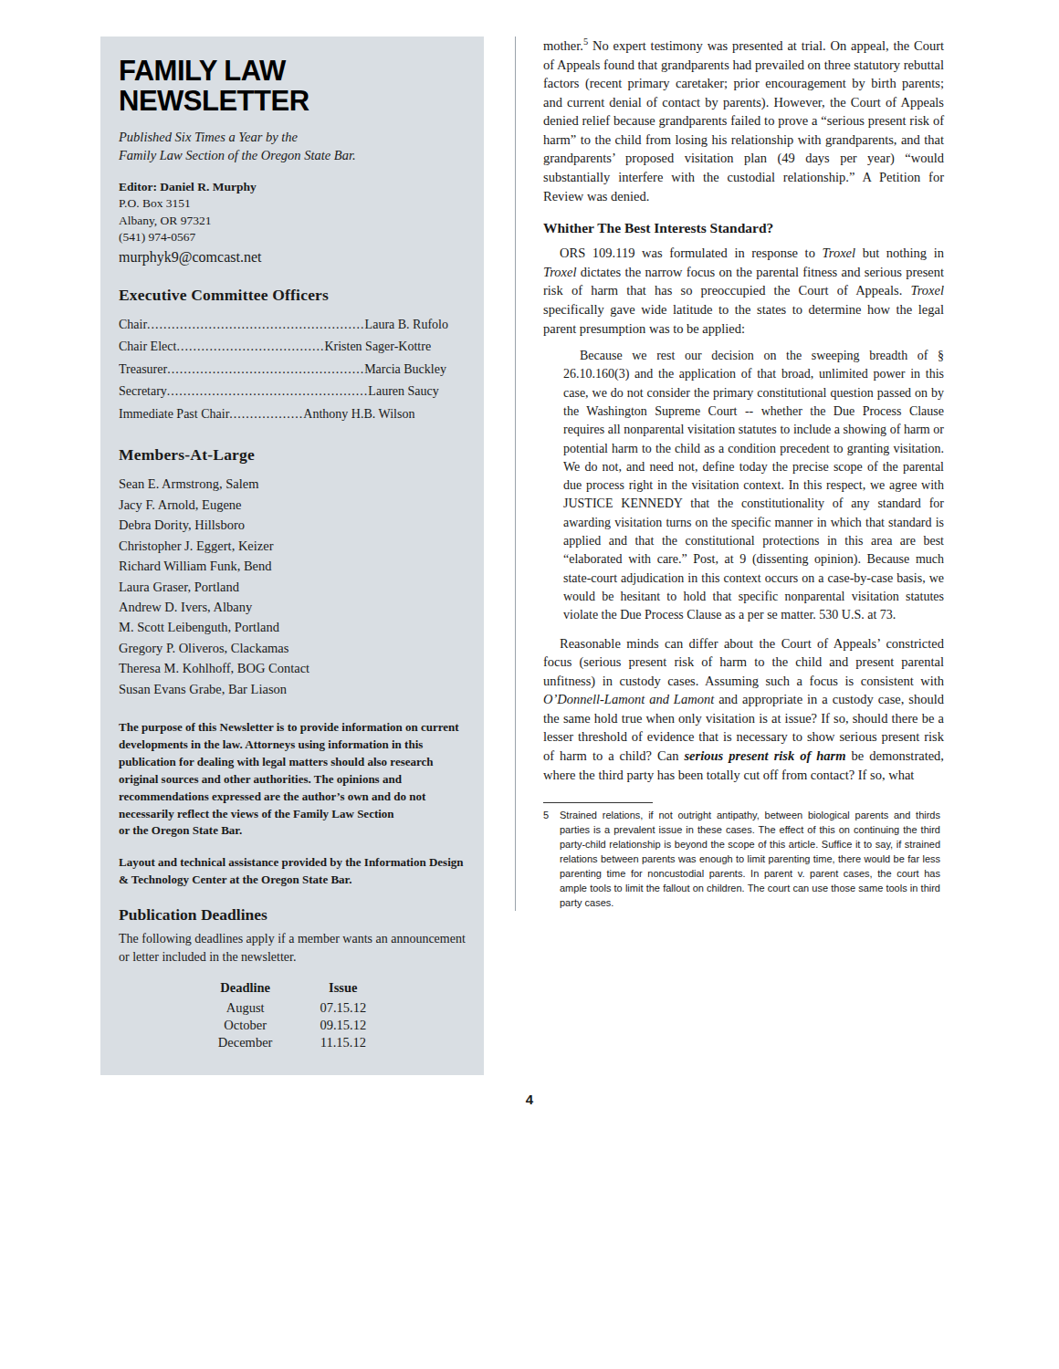FAMILY LAW NEWSLETTER
Published Six Times a Year by the
Family Law Section of the Oregon State Bar.
Editor: Daniel R. Murphy
P.O. Box 3151
Albany, OR 97321
(541) 974-0567
murphyk9@comcast.net
Executive Committee Officers
Chair..................................................... Laura B. Rufolo
Chair Elect.................................... Kristen Sager-Kottre
Treasurer................................................ Marcia Buckley
Secretary................................................. Lauren Saucy
Immediate Past Chair.................. Anthony H.B. Wilson
Members-At-Large
Sean E. Armstrong, Salem
Jacy F. Arnold, Eugene
Debra Dority, Hillsboro
Christopher J. Eggert, Keizer
Richard William Funk, Bend
Laura Graser, Portland
Andrew D. Ivers, Albany
M. Scott Leibenguth, Portland
Gregory P. Oliveros, Clackamas
Theresa M. Kohlhoff, BOG Contact
Susan Evans Grabe, Bar Liason
The purpose of this Newsletter is to provide information on current developments in the law. Attorneys using information in this publication for dealing with legal matters should also research original sources and other authorities. The opinions and recommendations expressed are the author’s own and do not necessarily reflect the views of the Family Law Section
or the Oregon State Bar.
Layout and technical assistance provided by the Information Design & Technology Center at the Oregon State Bar.
Publication Deadlines
The following deadlines apply if a member wants an announcement or letter included in the newsletter.
| Deadline | Issue |
| --- | --- |
| August | 07.15.12 |
| October | 09.15.12 |
| December | 11.15.12 |
mother.5 No expert testimony was presented at trial. On appeal, the Court of Appeals found that grandparents had prevailed on three statutory rebuttal factors (recent primary caretaker; prior encouragement by birth parents; and current denial of contact by parents). However, the Court of Appeals denied relief because grandparents failed to prove a “serious present risk of harm” to the child from losing his relationship with grandparents, and that grandparents’ proposed visitation plan (49 days per year) “would substantially interfere with the custodial relationship.” A Petition for Review was denied.
Whither The Best Interests Standard?
ORS 109.119 was formulated in response to Troxel but nothing in Troxel dictates the narrow focus on the parental fitness and serious present risk of harm that has so preoccupied the Court of Appeals. Troxel specifically gave wide latitude to the states to determine how the legal parent presumption was to be applied:
Because we rest our decision on the sweeping breadth of § 26.10.160(3) and the application of that broad, unlimited power in this case, we do not consider the primary constitutional question passed on by the Washington Supreme Court -- whether the Due Process Clause requires all nonparental visitation statutes to include a showing of harm or potential harm to the child as a condition precedent to granting visitation. We do not, and need not, define today the precise scope of the parental due process right in the visitation context. In this respect, we agree with JUSTICE KENNEDY that the constitutionality of any standard for awarding visitation turns on the specific manner in which that standard is applied and that the constitutional protections in this area are best “elaborated with care.” Post, at 9 (dissenting opinion). Because much state-court adjudication in this context occurs on a case-by-case basis, we would be hesitant to hold that specific nonparental visitation statutes violate the Due Process Clause as a per se matter. 530 U.S. at 73.
Reasonable minds can differ about the Court of Appeals’ constricted focus (serious present risk of harm to the child and present parental unfitness) in custody cases. Assuming such a focus is consistent with O’Donnell-Lamont and Lamont and appropriate in a custody case, should the same hold true when only visitation is at issue? If so, should there be a lesser threshold of evidence that is necessary to show serious present risk of harm to a child? Can serious present risk of harm be demonstrated, where the third party has been totally cut off from contact? If so, what
5 Strained relations, if not outright antipathy, between biological parents and thirds parties is a prevalent issue in these cases. The effect of this on continuing the third party-child relationship is beyond the scope of this article. Suffice it to say, if strained relations between parents was enough to limit parenting time, there would be far less parenting time for noncustodial parents. In parent v. parent cases, the court has ample tools to limit the fallout on children. The court can use those same tools in third party cases.
4